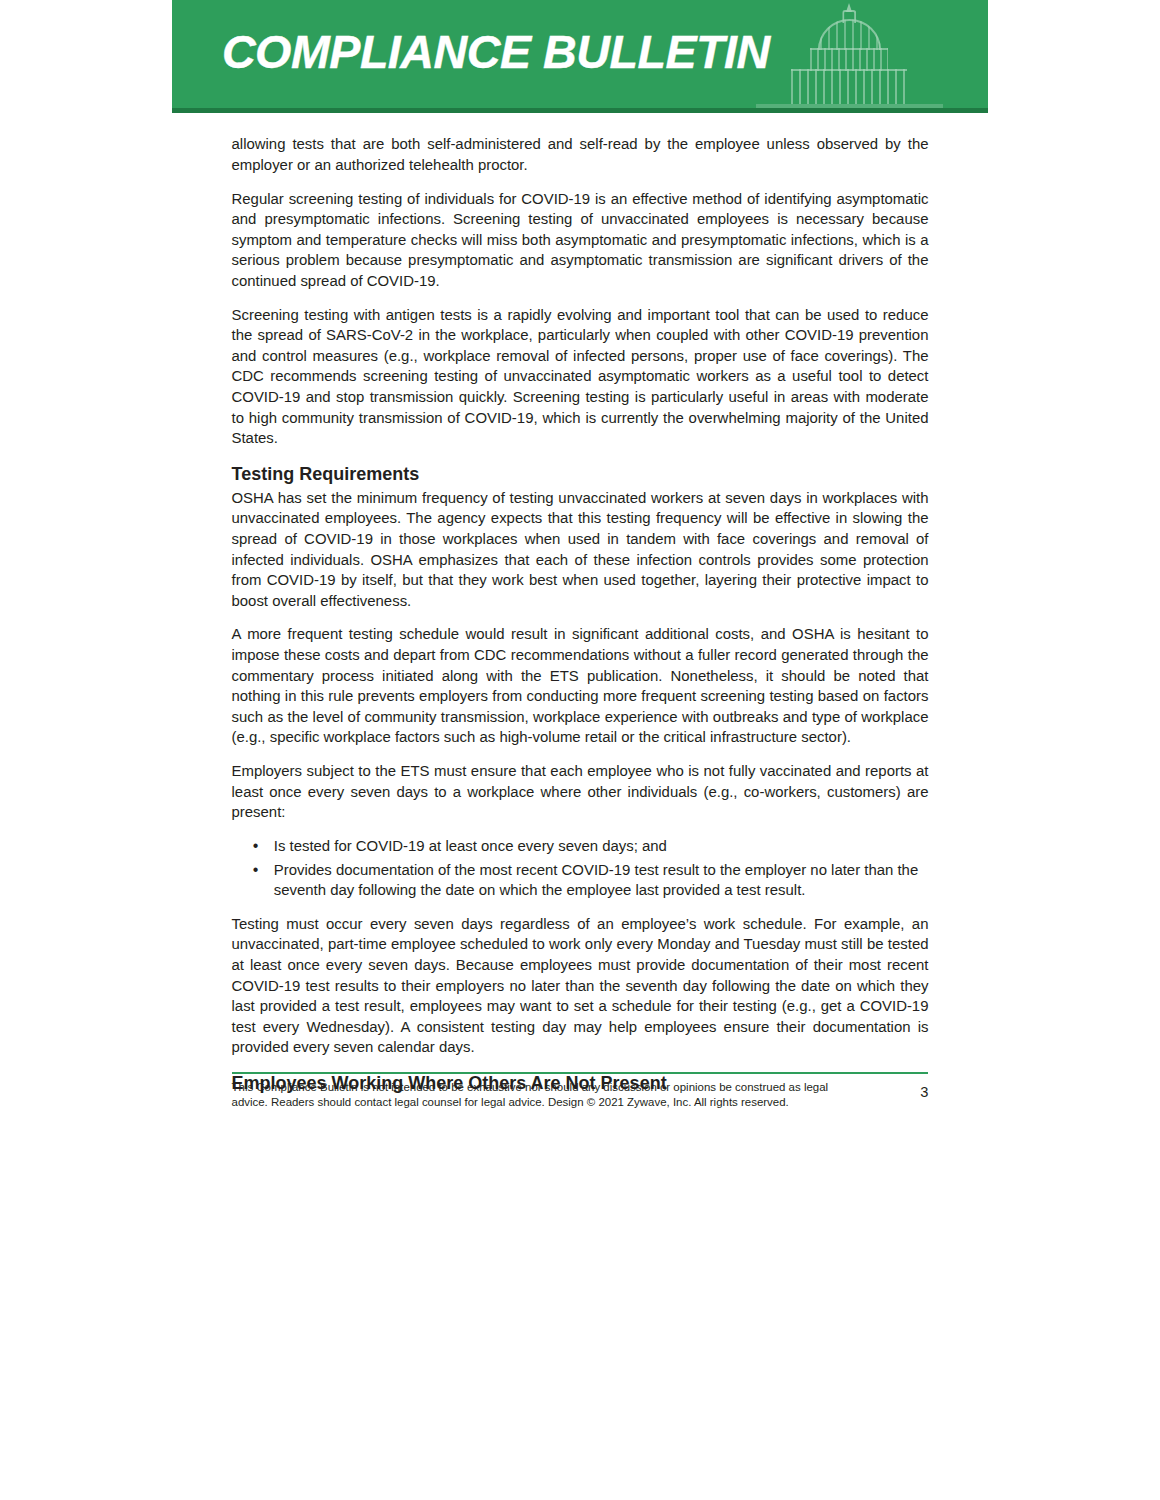Compliance Bulletin
allowing tests that are both self-administered and self-read by the employee unless observed by the employer or an authorized telehealth proctor.
Regular screening testing of individuals for COVID-19 is an effective method of identifying asymptomatic and presymptomatic infections. Screening testing of unvaccinated employees is necessary because symptom and temperature checks will miss both asymptomatic and presymptomatic infections, which is a serious problem because presymptomatic and asymptomatic transmission are significant drivers of the continued spread of COVID-19.
Screening testing with antigen tests is a rapidly evolving and important tool that can be used to reduce the spread of SARS-CoV-2 in the workplace, particularly when coupled with other COVID-19 prevention and control measures (e.g., workplace removal of infected persons, proper use of face coverings). The CDC recommends screening testing of unvaccinated asymptomatic workers as a useful tool to detect COVID-19 and stop transmission quickly. Screening testing is particularly useful in areas with moderate to high community transmission of COVID-19, which is currently the overwhelming majority of the United States.
Testing Requirements
OSHA has set the minimum frequency of testing unvaccinated workers at seven days in workplaces with unvaccinated employees. The agency expects that this testing frequency will be effective in slowing the spread of COVID-19 in those workplaces when used in tandem with face coverings and removal of infected individuals. OSHA emphasizes that each of these infection controls provides some protection from COVID-19 by itself, but that they work best when used together, layering their protective impact to boost overall effectiveness.
A more frequent testing schedule would result in significant additional costs, and OSHA is hesitant to impose these costs and depart from CDC recommendations without a fuller record generated through the commentary process initiated along with the ETS publication. Nonetheless, it should be noted that nothing in this rule prevents employers from conducting more frequent screening testing based on factors such as the level of community transmission, workplace experience with outbreaks and type of workplace (e.g., specific workplace factors such as high-volume retail or the critical infrastructure sector).
Employers subject to the ETS must ensure that each employee who is not fully vaccinated and reports at least once every seven days to a workplace where other individuals (e.g., co-workers, customers) are present:
Is tested for COVID-19 at least once every seven days; and
Provides documentation of the most recent COVID-19 test result to the employer no later than the seventh day following the date on which the employee last provided a test result.
Testing must occur every seven days regardless of an employee’s work schedule. For example, an unvaccinated, part-time employee scheduled to work only every Monday and Tuesday must still be tested at least once every seven days. Because employees must provide documentation of their most recent COVID-19 test results to their employers no later than the seventh day following the date on which they last provided a test result, employees may want to set a schedule for their testing (e.g., get a COVID-19 test every Wednesday). A consistent testing day may help employees ensure their documentation is provided every seven calendar days.
Employees Working Where Others Are Not Present
This Compliance Bulletin is not intended to be exhaustive nor should any discussion or opinions be construed as legal advice. Readers should contact legal counsel for legal advice. Design © 2021 Zywave, Inc. All rights reserved.
3